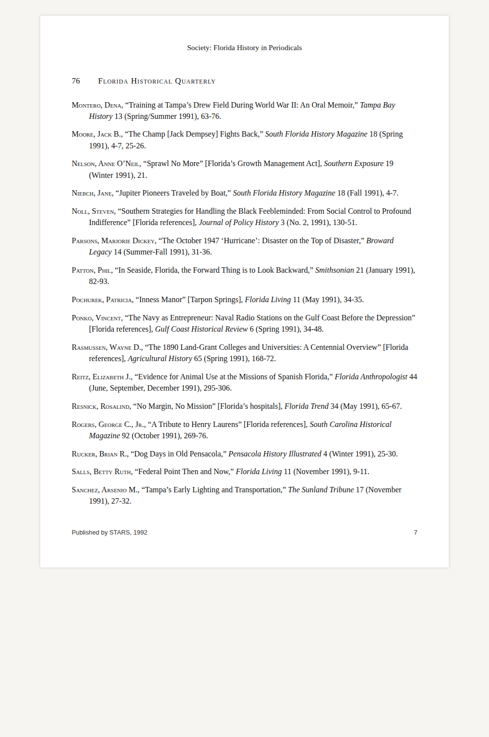Society: Florida History in Periodicals
76 Florida Historical Quarterly
Montero, Dena, “Training at Tampa’s Drew Field During World War II: An Oral Memoir,” Tampa Bay History 13 (Spring/Summer 1991), 63-76.
Moore, Jack B., “The Champ [Jack Dempsey] Fights Back,” South Florida History Magazine 18 (Spring 1991), 4-7, 25-26.
Nelson, Anne O’Neil, “Sprawl No More” [Florida’s Growth Management Act], Southern Exposure 19 (Winter 1991), 21.
Niebch, Jane, “Jupiter Pioneers Traveled by Boat,” South Florida History Magazine 18 (Fall 1991), 4-7.
Noll, Steven, “Southern Strategies for Handling the Black Feebleminded: From Social Control to Profound Indifference” [Florida references], Journal of Policy History 3 (No. 2, 1991), 130-51.
Parsons, Marjorie Dickey, “The October 1947 ‘Hurricane’: Disaster on the Top of Disaster,” Broward Legacy 14 (Summer-Fall 1991), 31-36.
Patton, Phil, “In Seaside, Florida, the Forward Thing is to Look Backward,” Smithsonian 21 (January 1991), 82-93.
Pochurek, Patricia, “Inness Manor” [Tarpon Springs], Florida Living 11 (May 1991), 34-35.
Ponko, Vincent, “The Navy as Entrepreneur: Naval Radio Stations on the Gulf Coast Before the Depression” [Florida references], Gulf Coast Historical Review 6 (Spring 1991), 34-48.
Rasmussen, Wayne D., “The 1890 Land-Grant Colleges and Universities: A Centennial Overview” [Florida references], Agricultural History 65 (Spring 1991), 168-72.
Reitz, Elizabeth J., “Evidence for Animal Use at the Missions of Spanish Florida,” Florida Anthropologist 44 (June, September, December 1991), 295-306.
Resnick, Rosalind, “No Margin, No Mission” [Florida’s hospitals], Florida Trend 34 (May 1991), 65-67.
Rogers, George C., Jr., “A Tribute to Henry Laurens” [Florida references], South Carolina Historical Magazine 92 (October 1991), 269-76.
Rucker, Brian R., “Dog Days in Old Pensacola,” Pensacola History Illustrated 4 (Winter 1991), 25-30.
Salls, Betty Ruth, “Federal Point Then and Now,” Florida Living 11 (November 1991), 9-11.
Sanchez, Arsenio M., “Tampa’s Early Lighting and Transportation,” The Sunland Tribune 17 (November 1991), 27-32.
Published by STARS, 1992 7